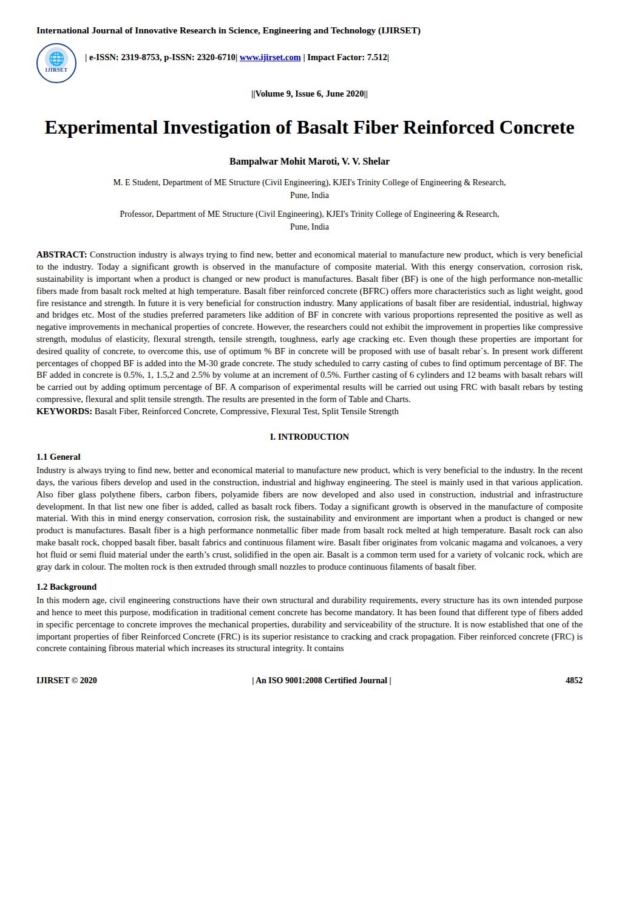International Journal of Innovative Research in Science, Engineering and Technology (IJIRSET)
🌐 IJIRSET
| e-ISSN: 2319-8753, p-ISSN: 2320-6710| www.ijirset.com | Impact Factor: 7.512|
||Volume 9, Issue 6, June 2020||
Experimental Investigation of Basalt Fiber Reinforced Concrete
Bampalwar Mohit Maroti, V. V. Shelar
M. E Student, Department of ME Structure (Civil Engineering), KJEI's Trinity College of Engineering & Research,
Pune, India
Professor, Department of ME Structure (Civil Engineering), KJEI's Trinity College of Engineering & Research,
Pune, India
ABSTRACT: Construction industry is always trying to find new, better and economical material to manufacture new product, which is very beneficial to the industry. Today a significant growth is observed in the manufacture of composite material. With this energy conservation, corrosion risk, sustainability is important when a product is changed or new product is manufactures. Basalt fiber (BF) is one of the high performance non-metallic fibers made from basalt rock melted at high temperature. Basalt fiber reinforced concrete (BFRC) offers more characteristics such as light weight, good fire resistance and strength. In future it is very beneficial for construction industry. Many applications of basalt fiber are residential, industrial, highway and bridges etc. Most of the studies preferred parameters like addition of BF in concrete with various proportions represented the positive as well as negative improvements in mechanical properties of concrete. However, the researchers could not exhibit the improvement in properties like compressive strength, modulus of elasticity, flexural strength, tensile strength, toughness, early age cracking etc. Even though these properties are important for desired quality of concrete, to overcome this, use of optimum % BF in concrete will be proposed with use of basalt rebar`s. In present work different percentages of chopped BF is added into the M-30 grade concrete. The study scheduled to carry casting of cubes to find optimum percentage of BF. The BF added in concrete is 0.5%, 1, 1.5,2 and 2.5% by volume at an increment of 0.5%. Further casting of 6 cylinders and 12 beams with basalt rebars will be carried out by adding optimum percentage of BF. A comparison of experimental results will be carried out using FRC with basalt rebars by testing compressive, flexural and split tensile strength. The results are presented in the form of Table and Charts.
KEYWORDS: Basalt Fiber, Reinforced Concrete, Compressive, Flexural Test, Split Tensile Strength
I. INTRODUCTION
1.1 General
Industry is always trying to find new, better and economical material to manufacture new product, which is very beneficial to the industry. In the recent days, the various fibers develop and used in the construction, industrial and highway engineering. The steel is mainly used in that various application. Also fiber glass polythene fibers, carbon fibers, polyamide fibers are now developed and also used in construction, industrial and infrastructure development. In that list new one fiber is added, called as basalt rock fibers. Today a significant growth is observed in the manufacture of composite material. With this in mind energy conservation, corrosion risk, the sustainability and environment are important when a product is changed or new product is manufactures. Basalt fiber is a high performance nonmetallic fiber made from basalt rock melted at high temperature. Basalt rock can also make basalt rock, chopped basalt fiber, basalt fabrics and continuous filament wire. Basalt fiber originates from volcanic magama and volcanoes, a very hot fluid or semi fluid material under the earth’s crust, solidified in the open air. Basalt is a common term used for a variety of volcanic rock, which are gray dark in colour. The molten rock is then extruded through small nozzles to produce continuous filaments of basalt fiber.
1.2 Background
In this modern age, civil engineering constructions have their own structural and durability requirements, every structure has its own intended purpose and hence to meet this purpose, modification in traditional cement concrete has become mandatory. It has been found that different type of fibers added in specific percentage to concrete improves the mechanical properties, durability and serviceability of the structure. It is now established that one of the important properties of fiber Reinforced Concrete (FRC) is its superior resistance to cracking and crack propagation. Fiber reinforced concrete (FRC) is concrete containing fibrous material which increases its structural integrity. It contains
IJIRSET © 2020
| An ISO 9001:2008 Certified Journal |
4852